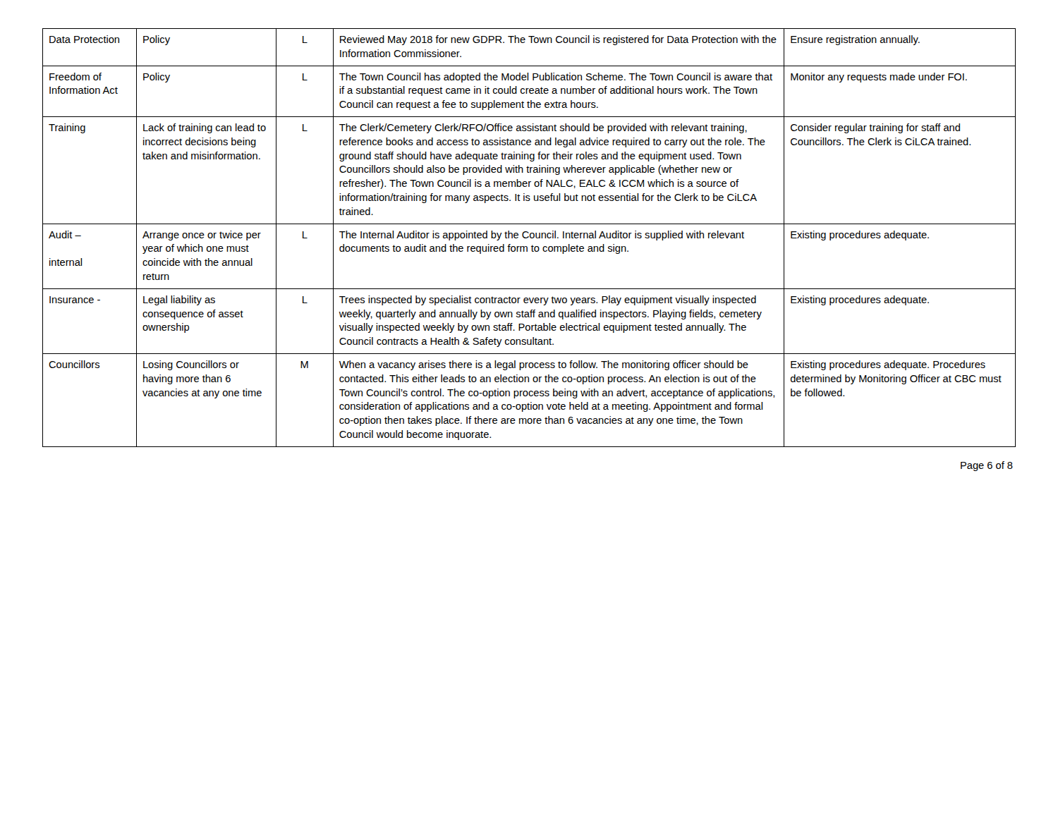| Data Protection | Policy | L | Reviewed May 2018 for new GDPR. The Town Council is registered for Data Protection with the Information Commissioner. | Ensure registration annually. |
| Freedom of Information Act | Policy | L | The Town Council has adopted the Model Publication Scheme. The Town Council is aware that if a substantial request came in it could create a number of additional hours work. The Town Council can request a fee to supplement the extra hours. | Monitor any requests made under FOI. |
| Training | Lack of training can lead to incorrect decisions being taken and misinformation. | L | The Clerk/Cemetery Clerk/RFO/Office assistant should be provided with relevant training, reference books and access to assistance and legal advice required to carry out the role. The ground staff should have adequate training for their roles and the equipment used. Town Councillors should also be provided with training wherever applicable (whether new or refresher). The Town Council is a member of NALC, EALC & ICCM which is a source of information/training for many aspects. It is useful but not essential for the Clerk to be CiLCA trained. | Consider regular training for staff and Councillors. The Clerk is CiLCA trained. |
| Audit – internal | Arrange once or twice per year of which one must coincide with the annual return | L | The Internal Auditor is appointed by the Council. Internal Auditor is supplied with relevant documents to audit and the required form to complete and sign. | Existing procedures adequate. |
| Insurance - | Legal liability as consequence of asset ownership | L | Trees inspected by specialist contractor every two years. Play equipment visually inspected weekly, quarterly and annually by own staff and qualified inspectors. Playing fields, cemetery visually inspected weekly by own staff. Portable electrical equipment tested annually. The Council contracts a Health & Safety consultant. | Existing procedures adequate. |
| Councillors | Losing Councillors or having more than 6 vacancies at any one time | M | When a vacancy arises there is a legal process to follow. The monitoring officer should be contacted. This either leads to an election or the co-option process. An election is out of the Town Council’s control. The co-option process being with an advert, acceptance of applications, consideration of applications and a co-option vote held at a meeting. Appointment and formal co-option then takes place. If there are more than 6 vacancies at any one time, the Town Council would become inquorate. | Existing procedures adequate. Procedures determined by Monitoring Officer at CBC must be followed. |
Page 6 of 8